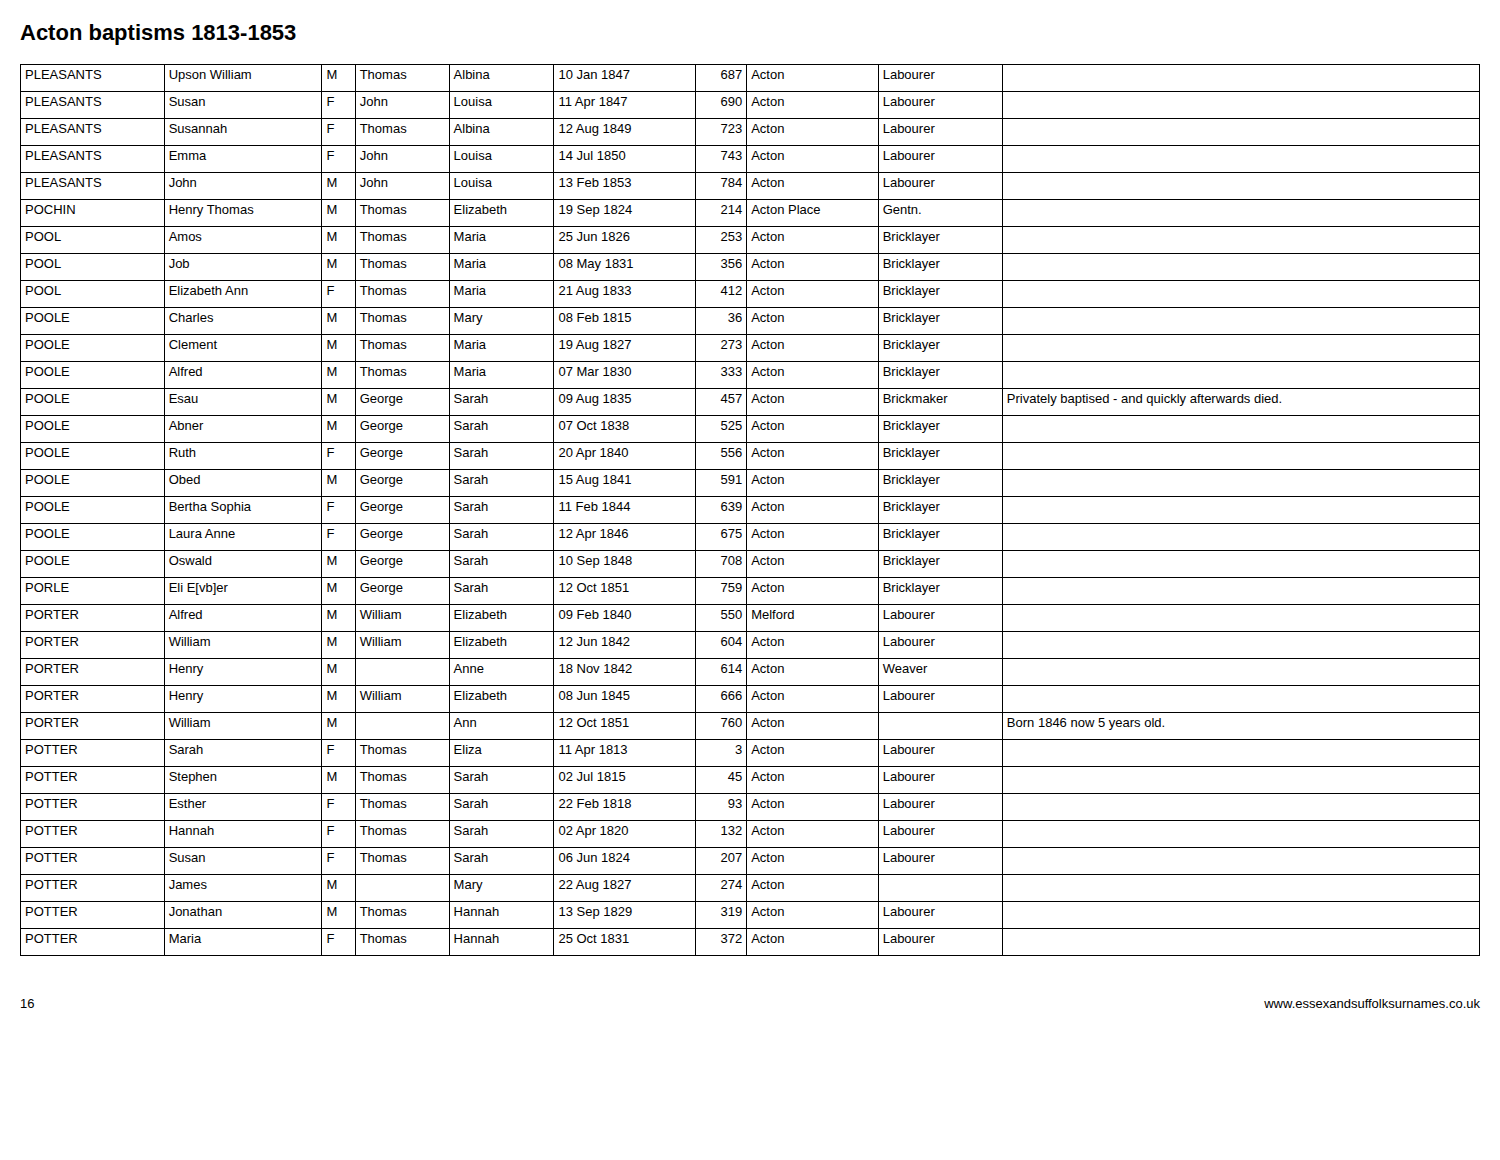Acton baptisms 1813-1853
| PLEASANTS | Upson William | M | Thomas | Albina | 10 Jan 1847 | 687 | Acton | Labourer | |
| PLEASANTS | Susan | F | John | Louisa | 11 Apr 1847 | 690 | Acton | Labourer | |
| PLEASANTS | Susannah | F | Thomas | Albina | 12 Aug 1849 | 723 | Acton | Labourer | |
| PLEASANTS | Emma | F | John | Louisa | 14 Jul 1850 | 743 | Acton | Labourer | |
| PLEASANTS | John | M | John | Louisa | 13 Feb 1853 | 784 | Acton | Labourer | |
| POCHIN | Henry Thomas | M | Thomas | Elizabeth | 19 Sep 1824 | 214 | Acton Place | Gentn. | |
| POOL | Amos | M | Thomas | Maria | 25 Jun 1826 | 253 | Acton | Bricklayer | |
| POOL | Job | M | Thomas | Maria | 08 May 1831 | 356 | Acton | Bricklayer | |
| POOL | Elizabeth Ann | F | Thomas | Maria | 21 Aug 1833 | 412 | Acton | Bricklayer | |
| POOLE | Charles | M | Thomas | Mary | 08 Feb 1815 | 36 | Acton | Bricklayer | |
| POOLE | Clement | M | Thomas | Maria | 19 Aug 1827 | 273 | Acton | Bricklayer | |
| POOLE | Alfred | M | Thomas | Maria | 07 Mar 1830 | 333 | Acton | Bricklayer | |
| POOLE | Esau | M | George | Sarah | 09 Aug 1835 | 457 | Acton | Brickmaker | Privately baptised - and quickly afterwards died. |
| POOLE | Abner | M | George | Sarah | 07 Oct 1838 | 525 | Acton | Bricklayer | |
| POOLE | Ruth | F | George | Sarah | 20 Apr 1840 | 556 | Acton | Bricklayer | |
| POOLE | Obed | M | George | Sarah | 15 Aug 1841 | 591 | Acton | Bricklayer | |
| POOLE | Bertha Sophia | F | George | Sarah | 11 Feb 1844 | 639 | Acton | Bricklayer | |
| POOLE | Laura Anne | F | George | Sarah | 12 Apr 1846 | 675 | Acton | Bricklayer | |
| POOLE | Oswald | M | George | Sarah | 10 Sep 1848 | 708 | Acton | Bricklayer | |
| PORLE | Eli E[vb]er | M | George | Sarah | 12 Oct 1851 | 759 | Acton | Bricklayer | |
| PORTER | Alfred | M | William | Elizabeth | 09 Feb 1840 | 550 | Melford | Labourer | |
| PORTER | William | M | William | Elizabeth | 12 Jun 1842 | 604 | Acton | Labourer | |
| PORTER | Henry | M | | Anne | 18 Nov 1842 | 614 | Acton | Weaver | |
| PORTER | Henry | M | William | Elizabeth | 08 Jun 1845 | 666 | Acton | Labourer | |
| PORTER | William | M | | Ann | 12 Oct 1851 | 760 | Acton | | Born 1846 now 5 years old. |
| POTTER | Sarah | F | Thomas | Eliza | 11 Apr 1813 | 3 | Acton | Labourer | |
| POTTER | Stephen | M | Thomas | Sarah | 02 Jul 1815 | 45 | Acton | Labourer | |
| POTTER | Esther | F | Thomas | Sarah | 22 Feb 1818 | 93 | Acton | Labourer | |
| POTTER | Hannah | F | Thomas | Sarah | 02 Apr 1820 | 132 | Acton | Labourer | |
| POTTER | Susan | F | Thomas | Sarah | 06 Jun 1824 | 207 | Acton | Labourer | |
| POTTER | James | M | | Mary | 22 Aug 1827 | 274 | Acton | | |
| POTTER | Jonathan | M | Thomas | Hannah | 13 Sep 1829 | 319 | Acton | Labourer | |
| POTTER | Maria | F | Thomas | Hannah | 25 Oct 1831 | 372 | Acton | Labourer | |
16 www.essexandsuffolksurnames.co.uk